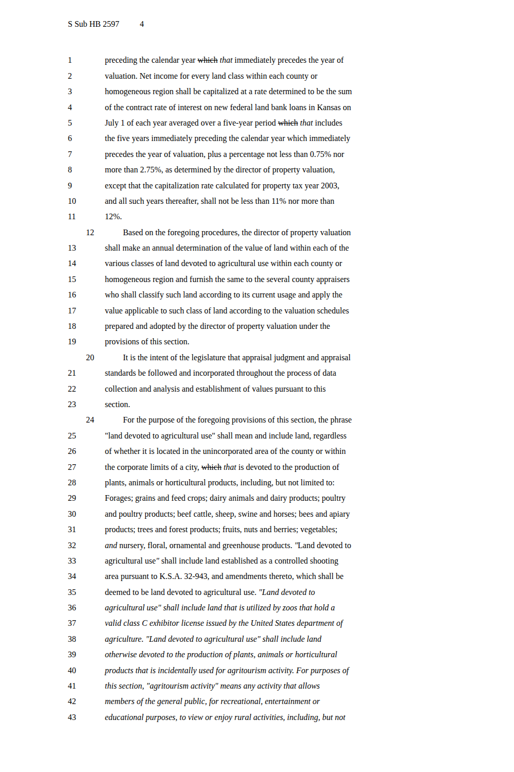S Sub HB 2597 4
preceding the calendar year which that immediately precedes the year of
valuation. Net income for every land class within each county or
homogeneous region shall be capitalized at a rate determined to be the sum
of the contract rate of interest on new federal land bank loans in Kansas on
July 1 of each year averaged over a five-year period which that includes
the five years immediately preceding the calendar year which immediately
precedes the year of valuation, plus a percentage not less than 0.75% nor
more than 2.75%, as determined by the director of property valuation,
except that the capitalization rate calculated for property tax year 2003,
and all such years thereafter, shall not be less than 11% nor more than
12%.
Based on the foregoing procedures, the director of property valuation
shall make an annual determination of the value of land within each of the
various classes of land devoted to agricultural use within each county or
homogeneous region and furnish the same to the several county appraisers
who shall classify such land according to its current usage and apply the
value applicable to such class of land according to the valuation schedules
prepared and adopted by the director of property valuation under the
provisions of this section.
It is the intent of the legislature that appraisal judgment and appraisal
standards be followed and incorporated throughout the process of data
collection and analysis and establishment of values pursuant to this
section.
For the purpose of the foregoing provisions of this section, the phrase
"land devoted to agricultural use" shall mean and include land, regardless
of whether it is located in the unincorporated area of the county or within
the corporate limits of a city, which that is devoted to the production of
plants, animals or horticultural products, including, but not limited to:
Forages; grains and feed crops; dairy animals and dairy products; poultry
and poultry products; beef cattle, sheep, swine and horses; bees and apiary
products; trees and forest products; fruits, nuts and berries; vegetables;
and nursery, floral, ornamental and greenhouse products. "Land devoted to
agricultural use" shall include land established as a controlled shooting
area pursuant to K.S.A. 32-943, and amendments thereto, which shall be
deemed to be land devoted to agricultural use. "Land devoted to
agricultural use" shall include land that is utilized by zoos that hold a
valid class C exhibitor license issued by the United States department of
agriculture. "Land devoted to agricultural use" shall include land
otherwise devoted to the production of plants, animals or horticultural
products that is incidentally used for agritourism activity. For purposes of
this section, "agritourism activity" means any activity that allows
members of the general public, for recreational, entertainment or
educational purposes, to view or enjoy rural activities, including, but not